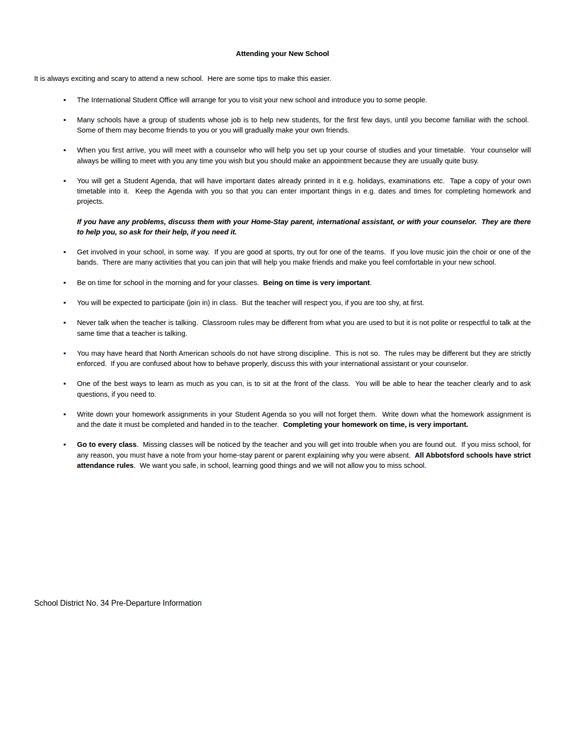Attending your New School
It is always exciting and scary to attend a new school. Here are some tips to make this easier.
The International Student Office will arrange for you to visit your new school and introduce you to some people.
Many schools have a group of students whose job is to help new students, for the first few days, until you become familiar with the school. Some of them may become friends to you or you will gradually make your own friends.
When you first arrive, you will meet with a counselor who will help you set up your course of studies and your timetable. Your counselor will always be willing to meet with you any time you wish but you should make an appointment because they are usually quite busy.
You will get a Student Agenda, that will have important dates already printed in it e.g. holidays, examinations etc. Tape a copy of your own timetable into it. Keep the Agenda with you so that you can enter important things in e.g. dates and times for completing homework and projects.
If you have any problems, discuss them with your Home-Stay parent, international assistant, or with your counselor. They are there to help you, so ask for their help, if you need it.
Get involved in your school, in some way. If you are good at sports, try out for one of the teams. If you love music join the choir or one of the bands. There are many activities that you can join that will help you make friends and make you feel comfortable in your new school.
Be on time for school in the morning and for your classes. Being on time is very important.
You will be expected to participate (join in) in class. But the teacher will respect you, if you are too shy, at first.
Never talk when the teacher is talking. Classroom rules may be different from what you are used to but it is not polite or respectful to talk at the same time that a teacher is talking.
You may have heard that North American schools do not have strong discipline. This is not so. The rules may be different but they are strictly enforced. If you are confused about how to behave properly, discuss this with your international assistant or your counselor.
One of the best ways to learn as much as you can, is to sit at the front of the class. You will be able to hear the teacher clearly and to ask questions, if you need to.
Write down your homework assignments in your Student Agenda so you will not forget them. Write down what the homework assignment is and the date it must be completed and handed in to the teacher. Completing your homework on time, is very important.
Go to every class. Missing classes will be noticed by the teacher and you will get into trouble when you are found out. If you miss school, for any reason, you must have a note from your home-stay parent or parent explaining why you were absent. All Abbotsford schools have strict attendance rules. We want you safe, in school, learning good things and we will not allow you to miss school.
School District No. 34 Pre-Departure Information